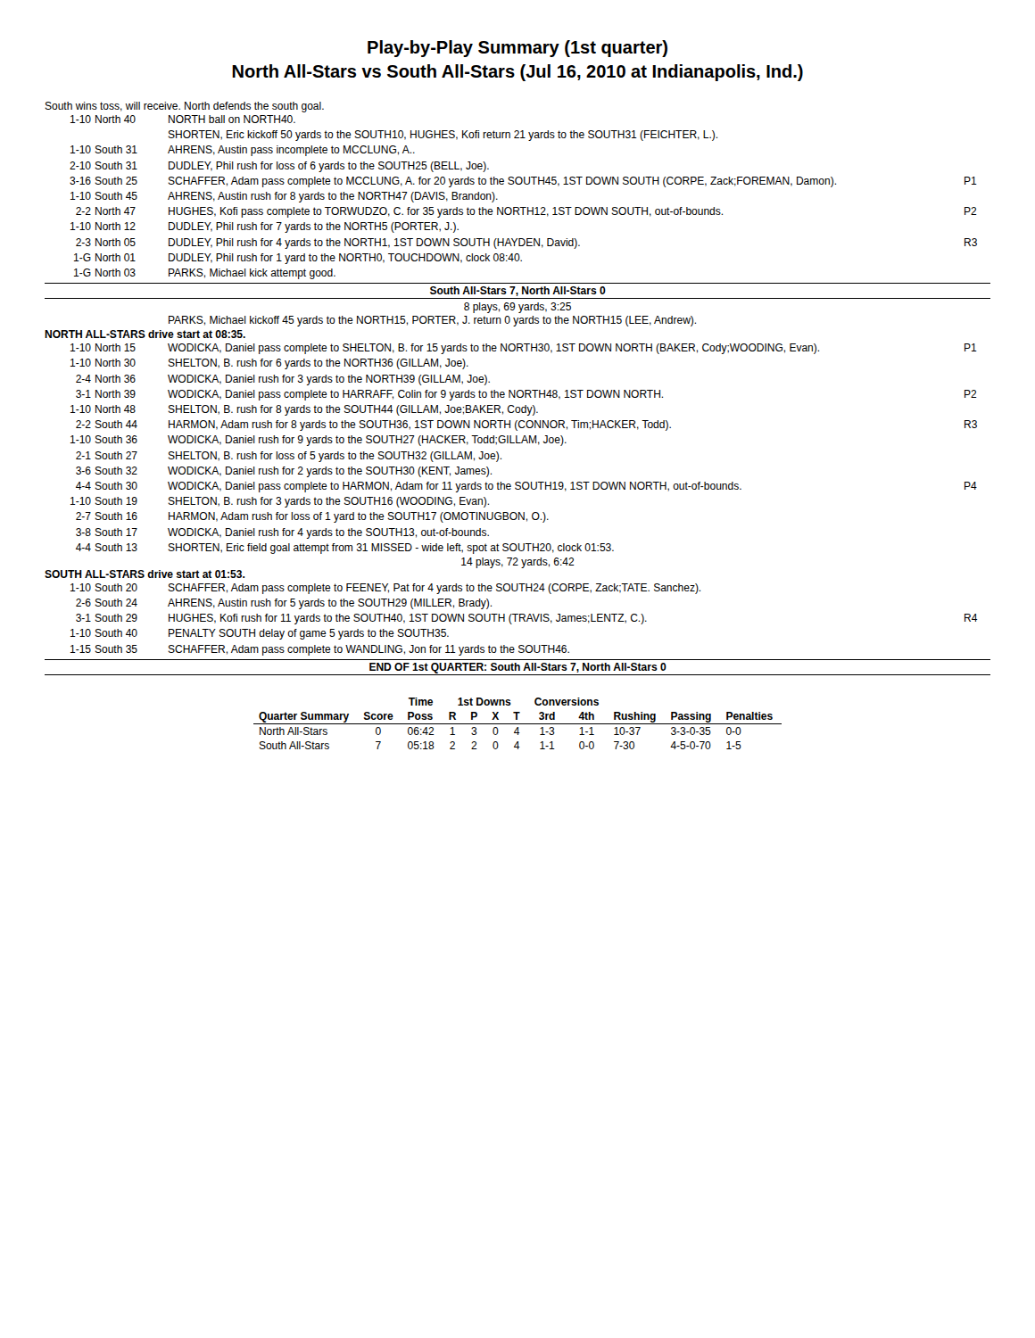Play-by-Play Summary (1st quarter)
North All-Stars vs South All-Stars (Jul 16, 2010 at Indianapolis, Ind.)
South wins toss, will receive. North defends the south goal.
| 1-10 | North 40 | NORTH ball on NORTH40. | |
| | | SHORTEN, Eric kickoff 50 yards to the SOUTH10, HUGHES, Kofi return 21 yards to the SOUTH31 (FEICHTER, L.). | |
| 1-10 | South 31 | AHRENS, Austin pass incomplete to MCCLUNG, A.. | |
| 2-10 | South 31 | DUDLEY, Phil rush for loss of 6 yards to the SOUTH25 (BELL, Joe). | |
| 3-16 | South 25 | SCHAFFER, Adam pass complete to MCCLUNG, A. for 20 yards to the SOUTH45, 1ST DOWN SOUTH (CORPE, Zack;FOREMAN, Damon). | P1 |
| 1-10 | South 45 | AHRENS, Austin rush for 8 yards to the NORTH47 (DAVIS, Brandon). | |
| 2-2 | North 47 | HUGHES, Kofi pass complete to TORWUDZO, C. for 35 yards to the NORTH12, 1ST DOWN SOUTH, out-of-bounds. | P2 |
| 1-10 | North 12 | DUDLEY, Phil rush for 7 yards to the NORTH5 (PORTER, J.). | |
| 2-3 | North 05 | DUDLEY, Phil rush for 4 yards to the NORTH1, 1ST DOWN SOUTH (HAYDEN, David). | R3 |
| 1-G | North 01 | DUDLEY, Phil rush for 1 yard to the NORTH0, TOUCHDOWN, clock 08:40. | |
| 1-G | North 03 | PARKS, Michael kick attempt good. | |
South All-Stars 7, North All-Stars 0
8 plays, 69 yards, 3:25
| | | PARKS, Michael kickoff 45 yards to the NORTH15, PORTER, J. return 0 yards to the NORTH15 (LEE, Andrew). | |
NORTH ALL-STARS drive start at 08:35.
| 1-10 | North 15 | WODICKA, Daniel pass complete to SHELTON, B. for 15 yards to the NORTH30, 1ST DOWN NORTH (BAKER, Cody;WOODING, Evan). | P1 |
| 1-10 | North 30 | SHELTON, B. rush for 6 yards to the NORTH36 (GILLAM, Joe). | |
| 2-4 | North 36 | WODICKA, Daniel rush for 3 yards to the NORTH39 (GILLAM, Joe). | |
| 3-1 | North 39 | WODICKA, Daniel pass complete to HARRAFF, Colin for 9 yards to the NORTH48, 1ST DOWN NORTH. | P2 |
| 1-10 | North 48 | SHELTON, B. rush for 8 yards to the SOUTH44 (GILLAM, Joe;BAKER, Cody). | |
| 2-2 | South 44 | HARMON, Adam rush for 8 yards to the SOUTH36, 1ST DOWN NORTH (CONNOR, Tim;HACKER, Todd). | R3 |
| 1-10 | South 36 | WODICKA, Daniel rush for 9 yards to the SOUTH27 (HACKER, Todd;GILLAM, Joe). | |
| 2-1 | South 27 | SHELTON, B. rush for loss of 5 yards to the SOUTH32 (GILLAM, Joe). | |
| 3-6 | South 32 | WODICKA, Daniel rush for 2 yards to the SOUTH30 (KENT, James). | |
| 4-4 | South 30 | WODICKA, Daniel pass complete to HARMON, Adam for 11 yards to the SOUTH19, 1ST DOWN NORTH, out-of-bounds. | P4 |
| 1-10 | South 19 | SHELTON, B. rush for 3 yards to the SOUTH16 (WOODING, Evan). | |
| 2-7 | South 16 | HARMON, Adam rush for loss of 1 yard to the SOUTH17 (OMOTINUGBON, O.). | |
| 3-8 | South 17 | WODICKA, Daniel rush for 4 yards to the SOUTH13, out-of-bounds. | |
| 4-4 | South 13 | SHORTEN, Eric field goal attempt from 31 MISSED - wide left, spot at SOUTH20, clock 01:53. | |
14 plays, 72 yards, 6:42
SOUTH ALL-STARS drive start at 01:53.
| 1-10 | South 20 | SCHAFFER, Adam pass complete to FEENEY, Pat for 4 yards to the SOUTH24 (CORPE, Zack;TATE. Sanchez). | |
| 2-6 | South 24 | AHRENS, Austin rush for 5 yards to the SOUTH29 (MILLER, Brady). | |
| 3-1 | South 29 | HUGHES, Kofi rush for 11 yards to the SOUTH40, 1ST DOWN SOUTH (TRAVIS, James;LENTZ, C.). | R4 |
| 1-10 | South 40 | PENALTY SOUTH delay of game 5 yards to the SOUTH35. | |
| 1-15 | South 35 | SCHAFFER, Adam pass complete to WANDLING, Jon for 11 yards to the SOUTH46. | |
END OF 1st QUARTER: South All-Stars 7, North All-Stars 0
| | | Time | 1st Downs | Conversions | | | |
| --- | --- | --- | --- | --- | --- | --- | --- |
| Quarter Summary | Score | Poss | R | P | X | T | 3rd | 4th | Rushing | Passing | Penalties |
| North All-Stars | 0 | 06:42 | 1 | 3 | 0 | 4 | 1-3 | 1-1 | 10-37 | 3-3-0-35 | 0-0 |
| South All-Stars | 7 | 05:18 | 2 | 2 | 0 | 4 | 1-1 | 0-0 | 7-30 | 4-5-0-70 | 1-5 |